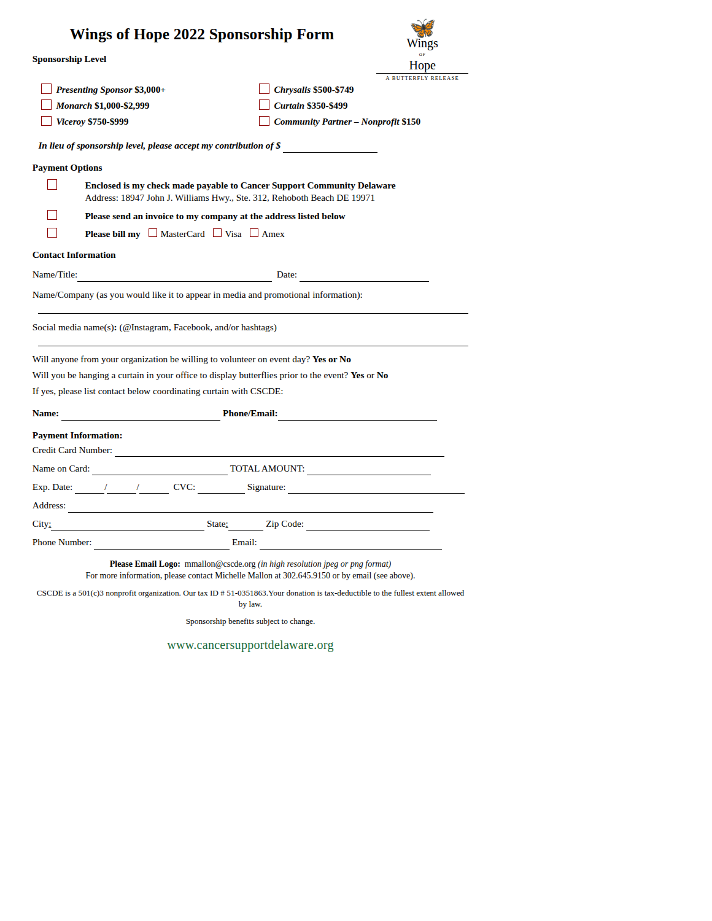🦋
Wings
of
Hope
A BUTTERFLY RELEASE
Wings of Hope 2022 Sponsorship Form
Sponsorship Level
| Presenting Sponsor $3,000+ | Chrysalis $500-$749 |
| Monarch $1,000-$2,999 | Curtain $350-$499 |
| Viceroy $750-$999 | Community Partner – Nonprofit $150 |
In lieu of sponsorship level, please accept my contribution of $
Payment Options
Enclosed is my check made payable to Cancer Support Community Delaware
Address: 18947 John J. Williams Hwy., Ste. 312, Rehoboth Beach DE 19971
Please send an invoice to my company at the address listed below
Please bill my MasterCard Visa Amex
Contact Information
Name/Title: Date:
Name/Company (as you would like it to appear in media and promotional information):
Social media name(s): (@Instagram, Facebook, and/or hashtags)
Will anyone from your organization be willing to volunteer on event day? Yes or No
Will you be hanging a curtain in your office to display butterflies prior to the event? Yes or No
If yes, please list contact below coordinating curtain with CSCDE:
Name: Phone/Email:
Payment Information:
Credit Card Number:
Name on Card: TOTAL AMOUNT:
Exp. Date: / / CVC: Signature:
Address:
City: State: Zip Code:
Phone Number: Email:
Please Email Logo: mmallon@cscde.org (in high resolution jpeg or png format)
For more information, please contact Michelle Mallon at 302.645.9150 or by email (see above).
CSCDE is a 501(c)3 nonprofit organization. Our tax ID # 51-0351863.Your donation is tax-deductible to the fullest extent allowed by law.
Sponsorship benefits subject to change.
www.cancersupportdelaware.org